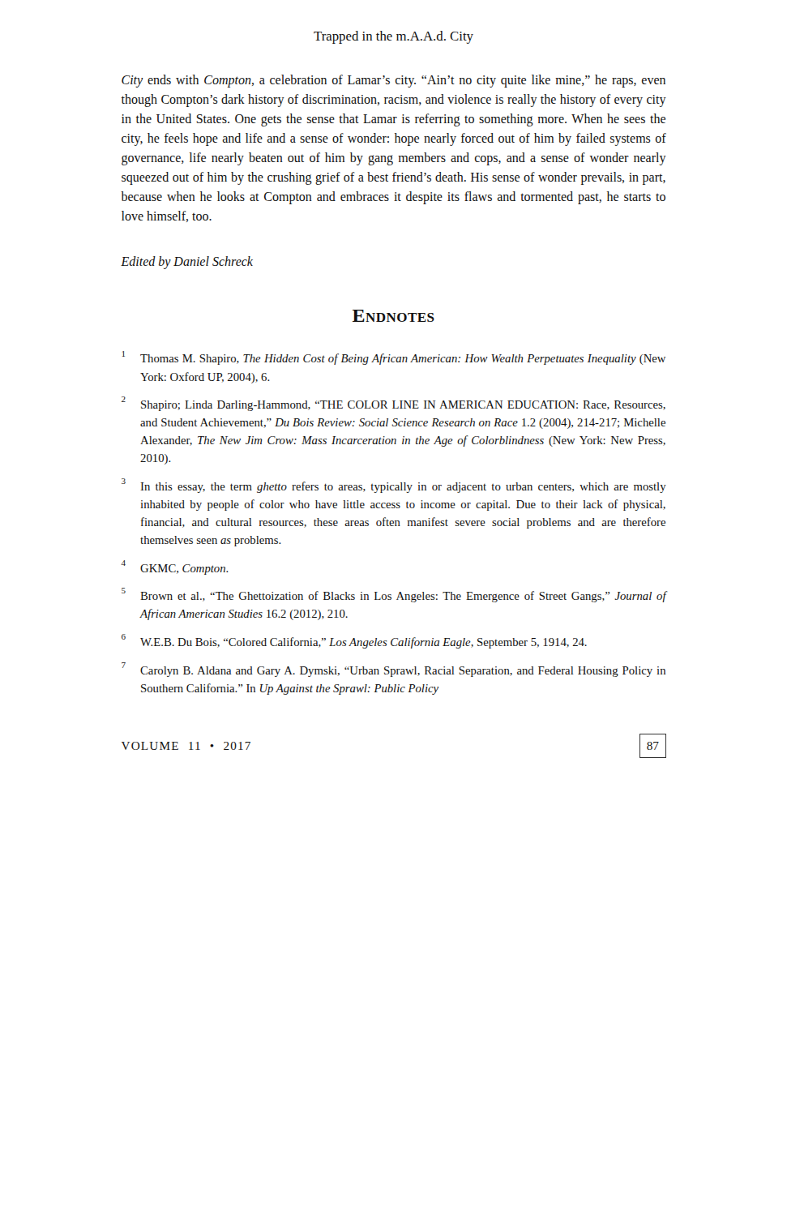Trapped in the m.A.A.d. City
City ends with Compton, a celebration of Lamar’s city. “Ain’t no city quite like mine,” he raps, even though Compton’s dark history of discrimination, racism, and violence is really the history of every city in the United States. One gets the sense that Lamar is referring to something more. When he sees the city, he feels hope and life and a sense of wonder: hope nearly forced out of him by failed systems of governance, life nearly beaten out of him by gang members and cops, and a sense of wonder nearly squeezed out of him by the crushing grief of a best friend’s death. His sense of wonder prevails, in part, because when he looks at Compton and embraces it despite its flaws and tormented past, he starts to love himself, too.
Edited by Daniel Schreck
Endnotes
Thomas M. Shapiro, The Hidden Cost of Being African American: How Wealth Perpetuates Inequality (New York: Oxford UP, 2004), 6.
Shapiro; Linda Darling-Hammond, “THE COLOR LINE IN AMERICAN EDUCATION: Race, Resources, and Student Achievement,” Du Bois Review: Social Science Research on Race 1.2 (2004), 214-217; Michelle Alexander, The New Jim Crow: Mass Incarceration in the Age of Colorblindness (New York: New Press, 2010).
In this essay, the term ghetto refers to areas, typically in or adjacent to urban centers, which are mostly inhabited by people of color who have little access to income or capital. Due to their lack of physical, financial, and cultural resources, these areas often manifest severe social problems and are therefore themselves seen as problems.
GKMC, Compton.
Brown et al., “The Ghettoization of Blacks in Los Angeles: The Emergence of Street Gangs,” Journal of African American Studies 16.2 (2012), 210.
W.E.B. Du Bois, “Colored California,” Los Angeles California Eagle, September 5, 1914, 24.
Carolyn B. Aldana and Gary A. Dymski, “Urban Sprawl, Racial Separation, and Federal Housing Policy in Southern California.” In Up Against the Sprawl: Public Policy
VOLUME 11 • 2017 87